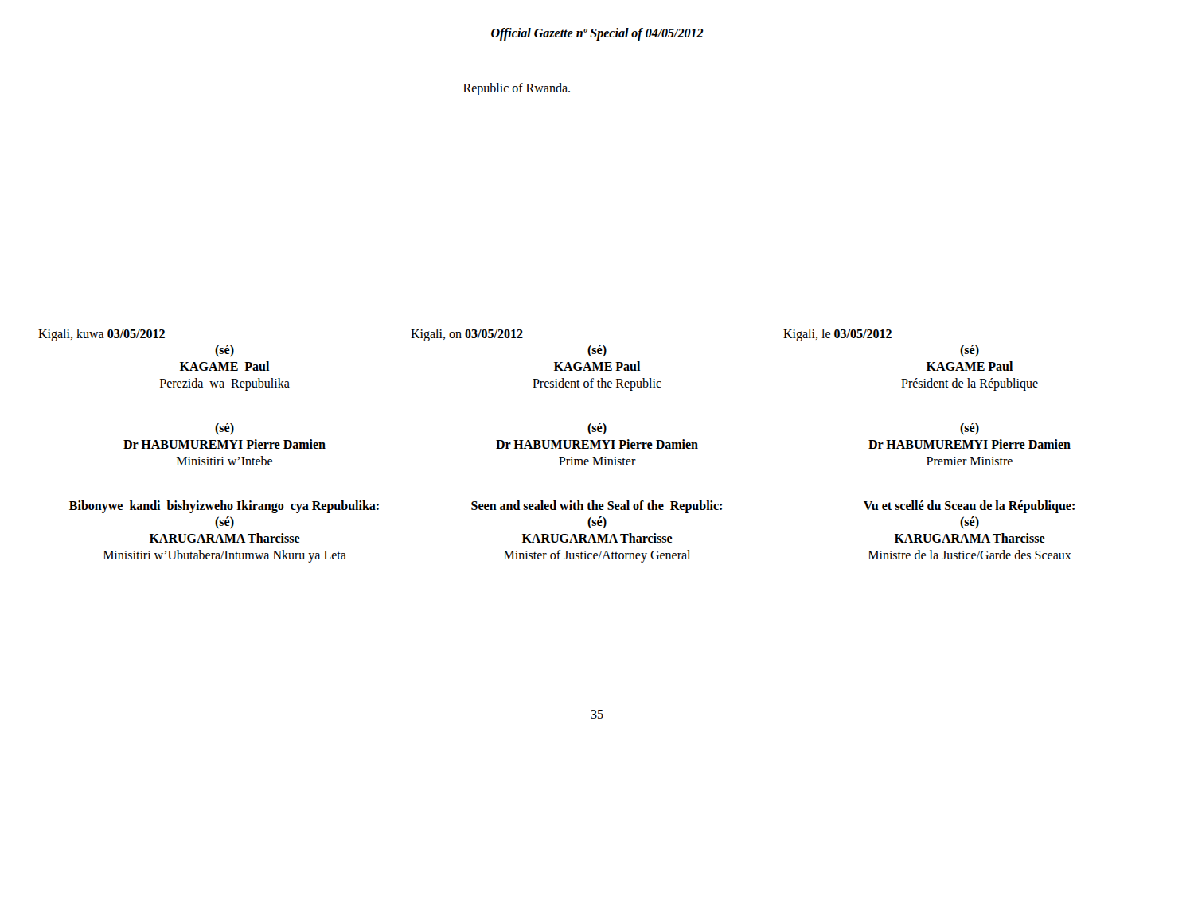Official Gazette nº Special of 04/05/2012
Republic of Rwanda.
| Kigali, kuwa 03/05/2012 | Kigali, on 03/05/2012 | Kigali, le 03/05/2012 |
| (sé) KAGAME Paul Perezida wa Repubulika | (sé) KAGAME Paul President of the Republic | (sé) KAGAME Paul Président de la République |
| (sé) Dr HABUMUREMYI Pierre Damien Minisitiri w’Intebe | (sé) Dr HABUMUREMYI Pierre Damien Prime Minister | (sé) Dr HABUMUREMYI Pierre Damien Premier Ministre |
| Bibonywe kandi bishyizweho Ikirango cya Repubulika: | Seen and sealed with the Seal of the Republic: | Vu et scellé du Sceau de la République: |
| (sé) KARUGARAMA Tharcisse Minisitiri w’Ubutabera/Intumwa Nkuru ya Leta | (sé) KARUGARAMA Tharcisse Minister of Justice/Attorney General | (sé) KARUGARAMA Tharcisse Ministre de la Justice/Garde des Sceaux |
35